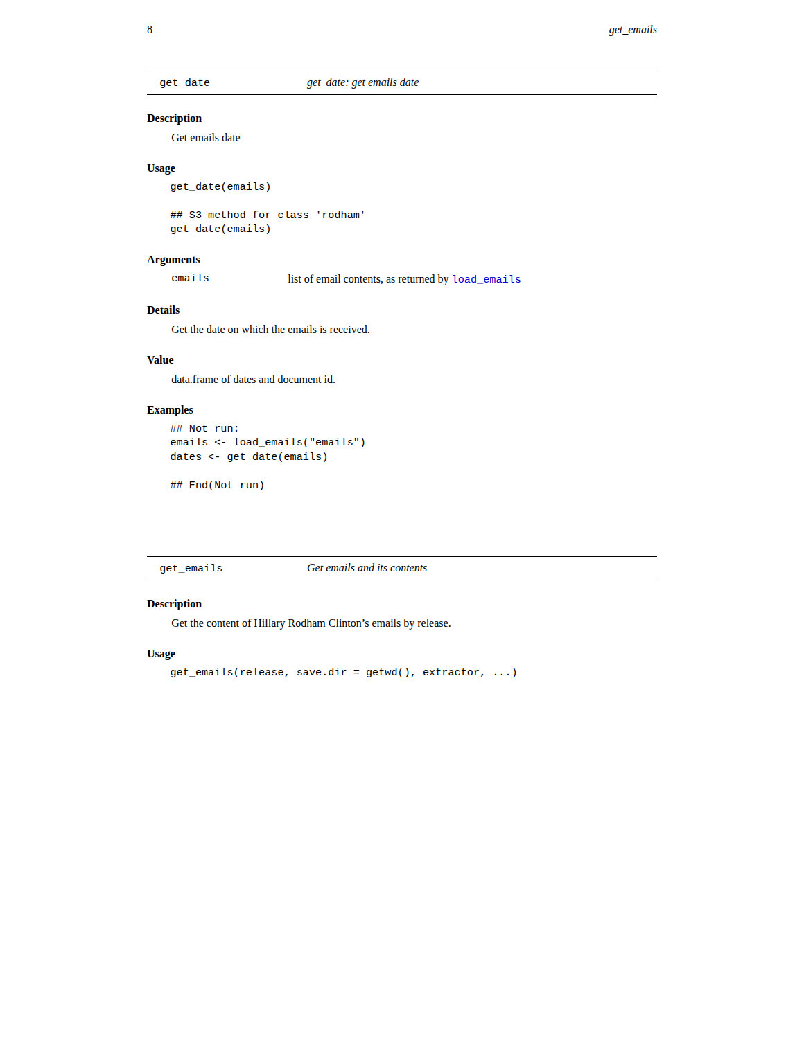8 get_emails
get_date get_date: get emails date
Description
Get emails date
Usage
get_date(emails)

## S3 method for class 'rodham'
get_date(emails)
Arguments
emails
list of email contents, as returned by load_emails
Details
Get the date on which the emails is received.
Value
data.frame of dates and document id.
Examples
## Not run: 
emails <- load_emails("emails")
dates <- get_date(emails)

## End(Not run)
get_emails Get emails and its contents
Description
Get the content of Hillary Rodham Clinton’s emails by release.
Usage
get_emails(release, save.dir = getwd(), extractor, ...)